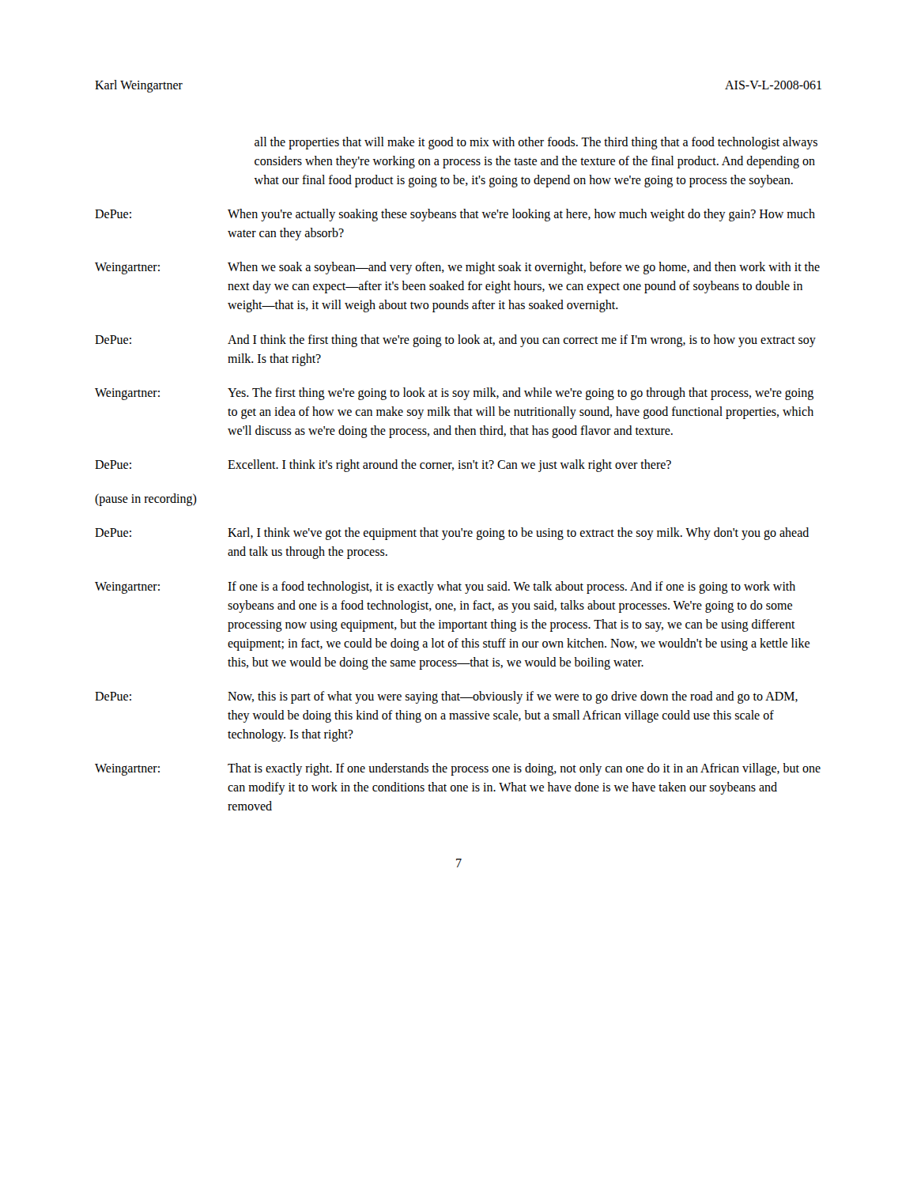Karl Weingartner
AIS-V-L-2008-061
all the properties that will make it good to mix with other foods. The third thing that a food technologist always considers when they're working on a process is the taste and the texture of the final product. And depending on what our final food product is going to be, it's going to depend on how we're going to process the soybean.
DePue:
When you're actually soaking these soybeans that we're looking at here, how much weight do they gain? How much water can they absorb?
Weingartner:
When we soak a soybean—and very often, we might soak it overnight, before we go home, and then work with it the next day we can expect—after it's been soaked for eight hours, we can expect one pound of soybeans to double in weight—that is, it will weigh about two pounds after it has soaked overnight.
DePue:
And I think the first thing that we're going to look at, and you can correct me if I'm wrong, is to how you extract soy milk. Is that right?
Weingartner:
Yes. The first thing we're going to look at is soy milk, and while we're going to go through that process, we're going to get an idea of how we can make soy milk that will be nutritionally sound, have good functional properties, which we'll discuss as we're doing the process, and then third, that has good flavor and texture.
DePue:
Excellent. I think it's right around the corner, isn't it? Can we just walk right over there?
(pause in recording)
DePue:
Karl, I think we've got the equipment that you're going to be using to extract the soy milk. Why don't you go ahead and talk us through the process.
Weingartner:
If one is a food technologist, it is exactly what you said. We talk about process. And if one is going to work with soybeans and one is a food technologist, one, in fact, as you said, talks about processes. We're going to do some processing now using equipment, but the important thing is the process. That is to say, we can be using different equipment; in fact, we could be doing a lot of this stuff in our own kitchen. Now, we wouldn't be using a kettle like this, but we would be doing the same process—that is, we would be boiling water.
DePue:
Now, this is part of what you were saying that—obviously if we were to go drive down the road and go to ADM, they would be doing this kind of thing on a massive scale, but a small African village could use this scale of technology. Is that right?
Weingartner:
That is exactly right. If one understands the process one is doing, not only can one do it in an African village, but one can modify it to work in the conditions that one is in. What we have done is we have taken our soybeans and removed
7